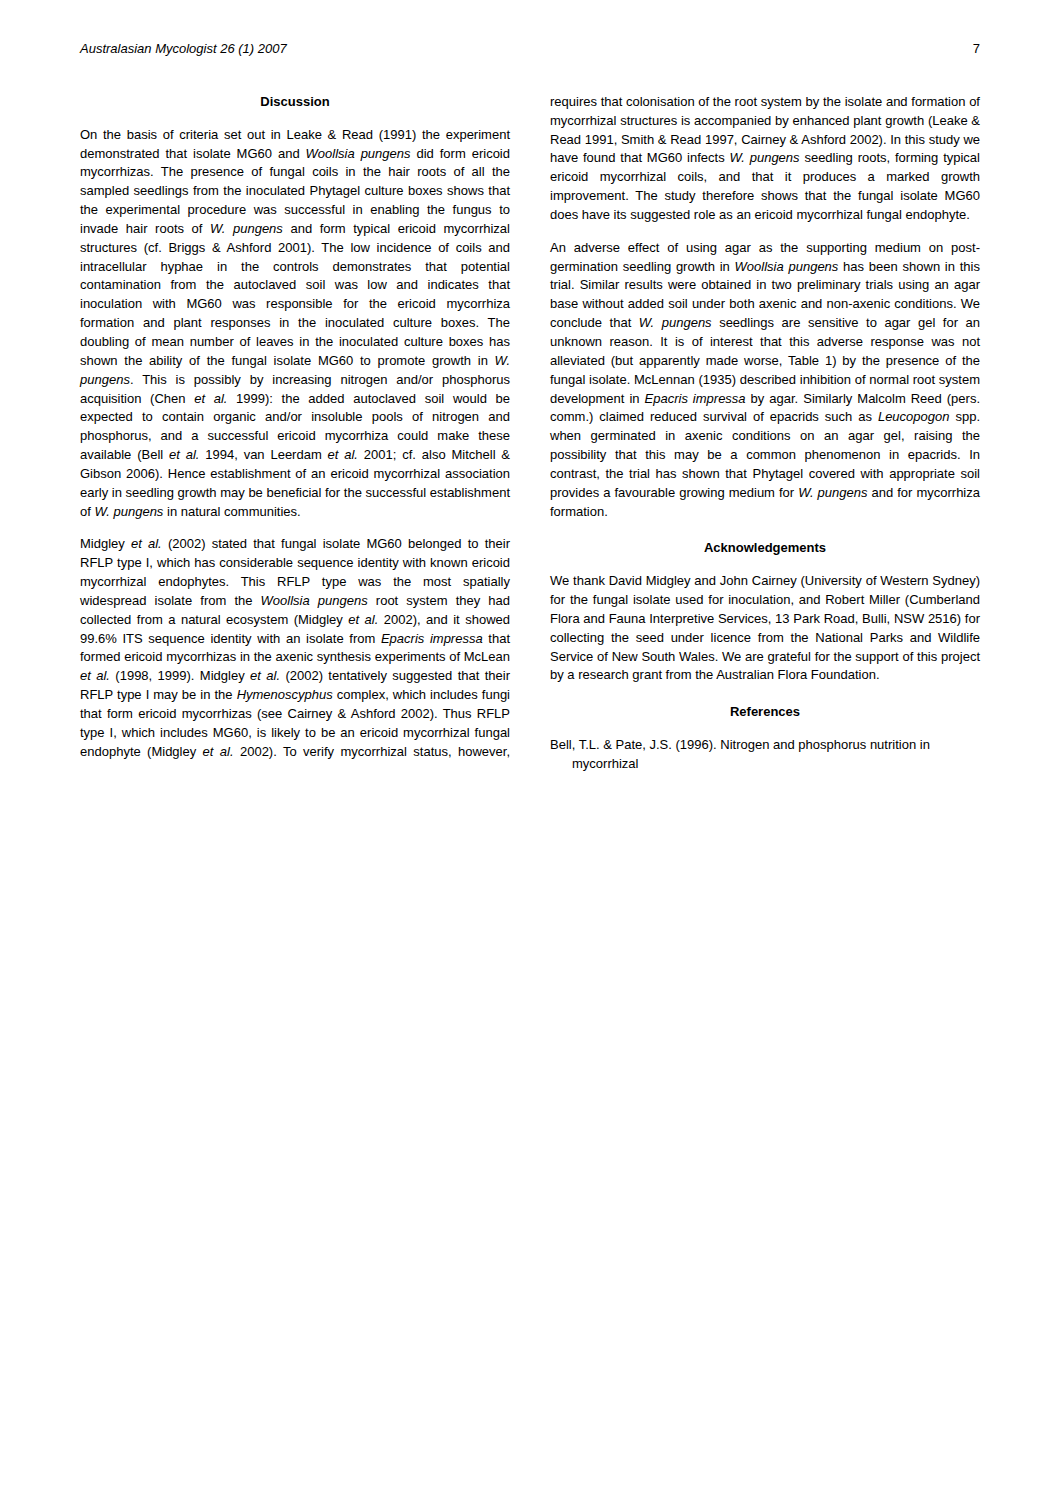Australasian Mycologist 26 (1) 2007 7
Discussion
On the basis of criteria set out in Leake & Read (1991) the experiment demonstrated that isolate MG60 and Woollsia pungens did form ericoid mycorrhizas. The presence of fungal coils in the hair roots of all the sampled seedlings from the inoculated Phytagel culture boxes shows that the experimental procedure was successful in enabling the fungus to invade hair roots of W. pungens and form typical ericoid mycorrhizal structures (cf. Briggs & Ashford 2001). The low incidence of coils and intracellular hyphae in the controls demonstrates that potential contamination from the autoclaved soil was low and indicates that inoculation with MG60 was responsible for the ericoid mycorrhiza formation and plant responses in the inoculated culture boxes. The doubling of mean number of leaves in the inoculated culture boxes has shown the ability of the fungal isolate MG60 to promote growth in W. pungens. This is possibly by increasing nitrogen and/or phosphorus acquisition (Chen et al. 1999): the added autoclaved soil would be expected to contain organic and/or insoluble pools of nitrogen and phosphorus, and a successful ericoid mycorrhiza could make these available (Bell et al. 1994, van Leerdam et al. 2001; cf. also Mitchell & Gibson 2006). Hence establishment of an ericoid mycorrhizal association early in seedling growth may be beneficial for the successful establishment of W. pungens in natural communities.
Midgley et al. (2002) stated that fungal isolate MG60 belonged to their RFLP type I, which has considerable sequence identity with known ericoid mycorrhizal endophytes. This RFLP type was the most spatially widespread isolate from the Woollsia pungens root system they had collected from a natural ecosystem (Midgley et al. 2002), and it showed 99.6% ITS sequence identity with an isolate from Epacris impressa that formed ericoid mycorrhizas in the axenic synthesis experiments of McLean et al. (1998, 1999). Midgley et al. (2002) tentatively suggested that their RFLP type I may be in the Hymenoscyphus complex, which includes fungi that form ericoid mycorrhizas (see Cairney & Ashford 2002). Thus RFLP type I, which includes MG60, is likely to be an ericoid mycorrhizal fungal endophyte (Midgley et al. 2002). To verify mycorrhizal status, however, requires that colonisation of the root system by the isolate and formation of mycorrhizal structures is accompanied by enhanced plant growth (Leake & Read 1991, Smith & Read 1997, Cairney & Ashford 2002). In this study we have found that MG60 infects W. pungens seedling roots, forming typical ericoid mycorrhizal coils, and that it produces a marked growth improvement. The study therefore shows that the fungal isolate MG60 does have its suggested role as an ericoid mycorrhizal fungal endophyte.
An adverse effect of using agar as the supporting medium on post-germination seedling growth in Woollsia pungens has been shown in this trial. Similar results were obtained in two preliminary trials using an agar base without added soil under both axenic and non-axenic conditions. We conclude that W. pungens seedlings are sensitive to agar gel for an unknown reason. It is of interest that this adverse response was not alleviated (but apparently made worse, Table 1) by the presence of the fungal isolate. McLennan (1935) described inhibition of normal root system development in Epacris impressa by agar. Similarly Malcolm Reed (pers. comm.) claimed reduced survival of epacrids such as Leucopogon spp. when germinated in axenic conditions on an agar gel, raising the possibility that this may be a common phenomenon in epacrids. In contrast, the trial has shown that Phytagel covered with appropriate soil provides a favourable growing medium for W. pungens and for mycorrhiza formation.
Acknowledgements
We thank David Midgley and John Cairney (University of Western Sydney) for the fungal isolate used for inoculation, and Robert Miller (Cumberland Flora and Fauna Interpretive Services, 13 Park Road, Bulli, NSW 2516) for collecting the seed under licence from the National Parks and Wildlife Service of New South Wales. We are grateful for the support of this project by a research grant from the Australian Flora Foundation.
References
Bell, T.L. & Pate, J.S. (1996). Nitrogen and phosphorus nutrition in mycorrhizal